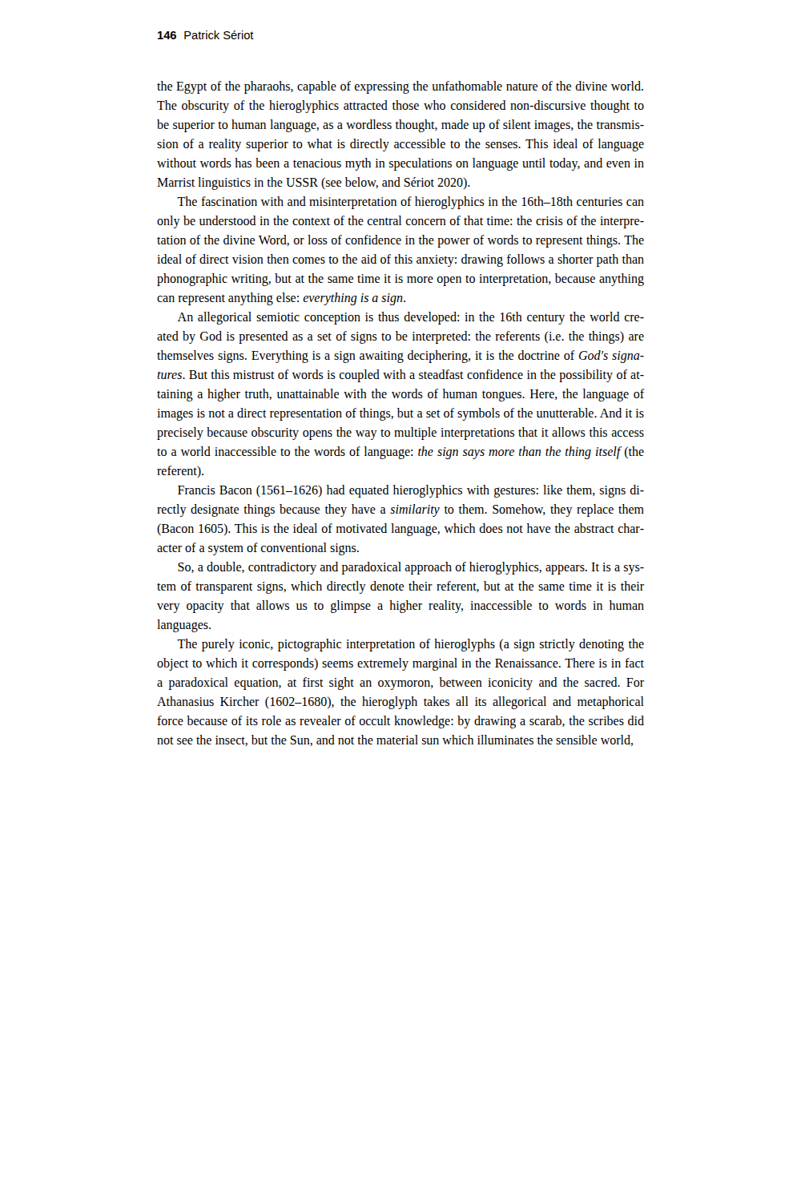146 Patrick Sériot
the Egypt of the pharaohs, capable of expressing the unfathomable nature of the divine world. The obscurity of the hieroglyphics attracted those who considered non-discursive thought to be superior to human language, as a wordless thought, made up of silent images, the transmission of a reality superior to what is directly accessible to the senses. This ideal of language without words has been a tenacious myth in speculations on language until today, and even in Marrist linguistics in the USSR (see below, and Sériot 2020).
The fascination with and misinterpretation of hieroglyphics in the 16th–18th centuries can only be understood in the context of the central concern of that time: the crisis of the interpretation of the divine Word, or loss of confidence in the power of words to represent things. The ideal of direct vision then comes to the aid of this anxiety: drawing follows a shorter path than phonographic writing, but at the same time it is more open to interpretation, because anything can represent anything else: everything is a sign.
An allegorical semiotic conception is thus developed: in the 16th century the world created by God is presented as a set of signs to be interpreted: the referents (i.e. the things) are themselves signs. Everything is a sign awaiting deciphering, it is the doctrine of God's signatures. But this mistrust of words is coupled with a steadfast confidence in the possibility of attaining a higher truth, unattainable with the words of human tongues. Here, the language of images is not a direct representation of things, but a set of symbols of the unutterable. And it is precisely because obscurity opens the way to multiple interpretations that it allows this access to a world inaccessible to the words of language: the sign says more than the thing itself (the referent).
Francis Bacon (1561–1626) had equated hieroglyphics with gestures: like them, signs directly designate things because they have a similarity to them. Somehow, they replace them (Bacon 1605). This is the ideal of motivated language, which does not have the abstract character of a system of conventional signs.
So, a double, contradictory and paradoxical approach of hieroglyphics, appears. It is a system of transparent signs, which directly denote their referent, but at the same time it is their very opacity that allows us to glimpse a higher reality, inaccessible to words in human languages.
The purely iconic, pictographic interpretation of hieroglyphs (a sign strictly denoting the object to which it corresponds) seems extremely marginal in the Renaissance. There is in fact a paradoxical equation, at first sight an oxymoron, between iconicity and the sacred. For Athanasius Kircher (1602–1680), the hieroglyph takes all its allegorical and metaphorical force because of its role as revealer of occult knowledge: by drawing a scarab, the scribes did not see the insect, but the Sun, and not the material sun which illuminates the sensible world,